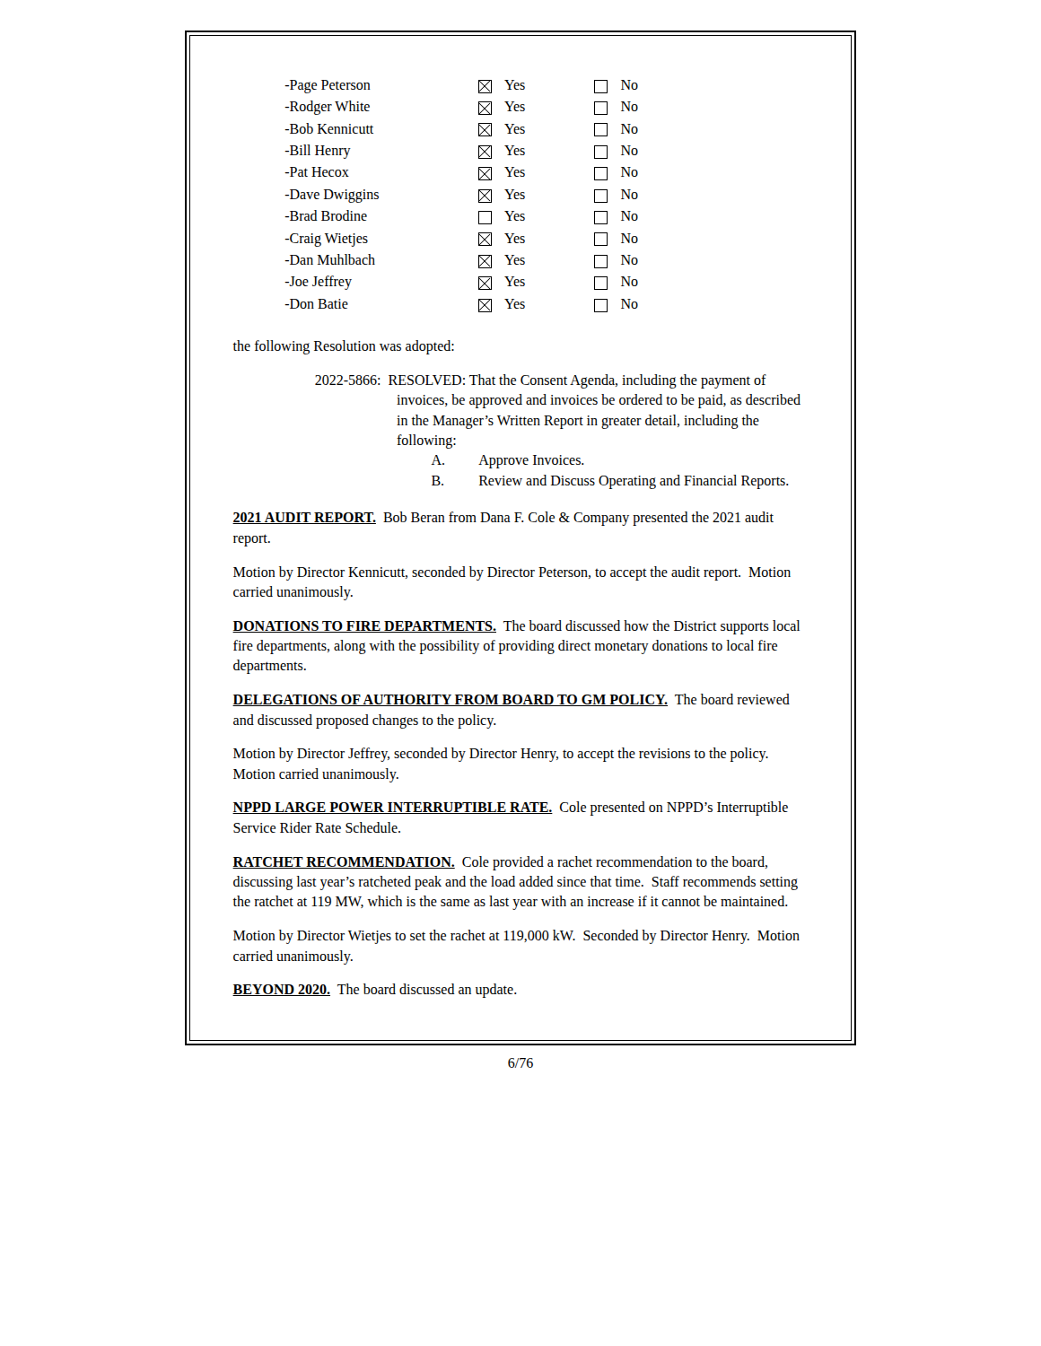| -Page Peterson | | Yes | | No |
| -Rodger White | | Yes | | No |
| -Bob Kennicutt | | Yes | | No |
| -Bill Henry | | Yes | | No |
| -Pat Hecox | | Yes | | No |
| -Dave Dwiggins | | Yes | | No |
| -Brad Brodine | | Yes | | No |
| -Craig Wietjes | | Yes | | No |
| -Dan Muhlbach | | Yes | | No |
| -Joe Jeffrey | | Yes | | No |
| -Don Batie | | Yes | | No |
the following Resolution was adopted:
2022-5866: RESOLVED: That the Consent Agenda, including the payment of invoices, be approved and invoices be ordered to be paid, as described in the Manager’s Written Report in greater detail, including the following:
A. Approve Invoices.
B. Review and Discuss Operating and Financial Reports.
2021 AUDIT REPORT. Bob Beran from Dana F. Cole & Company presented the 2021 audit report.
Motion by Director Kennicutt, seconded by Director Peterson, to accept the audit report. Motion carried unanimously.
DONATIONS TO FIRE DEPARTMENTS. The board discussed how the District supports local fire departments, along with the possibility of providing direct monetary donations to local fire departments.
DELEGATIONS OF AUTHORITY FROM BOARD TO GM POLICY. The board reviewed and discussed proposed changes to the policy.
Motion by Director Jeffrey, seconded by Director Henry, to accept the revisions to the policy. Motion carried unanimously.
NPPD LARGE POWER INTERRUPTIBLE RATE. Cole presented on NPPD’s Interruptible Service Rider Rate Schedule.
RATCHET RECOMMENDATION. Cole provided a rachet recommendation to the board, discussing last year’s ratcheted peak and the load added since that time. Staff recommends setting the ratchet at 119 MW, which is the same as last year with an increase if it cannot be maintained.
Motion by Director Wietjes to set the rachet at 119,000 kW. Seconded by Director Henry. Motion carried unanimously.
BEYOND 2020. The board discussed an update.
6/76